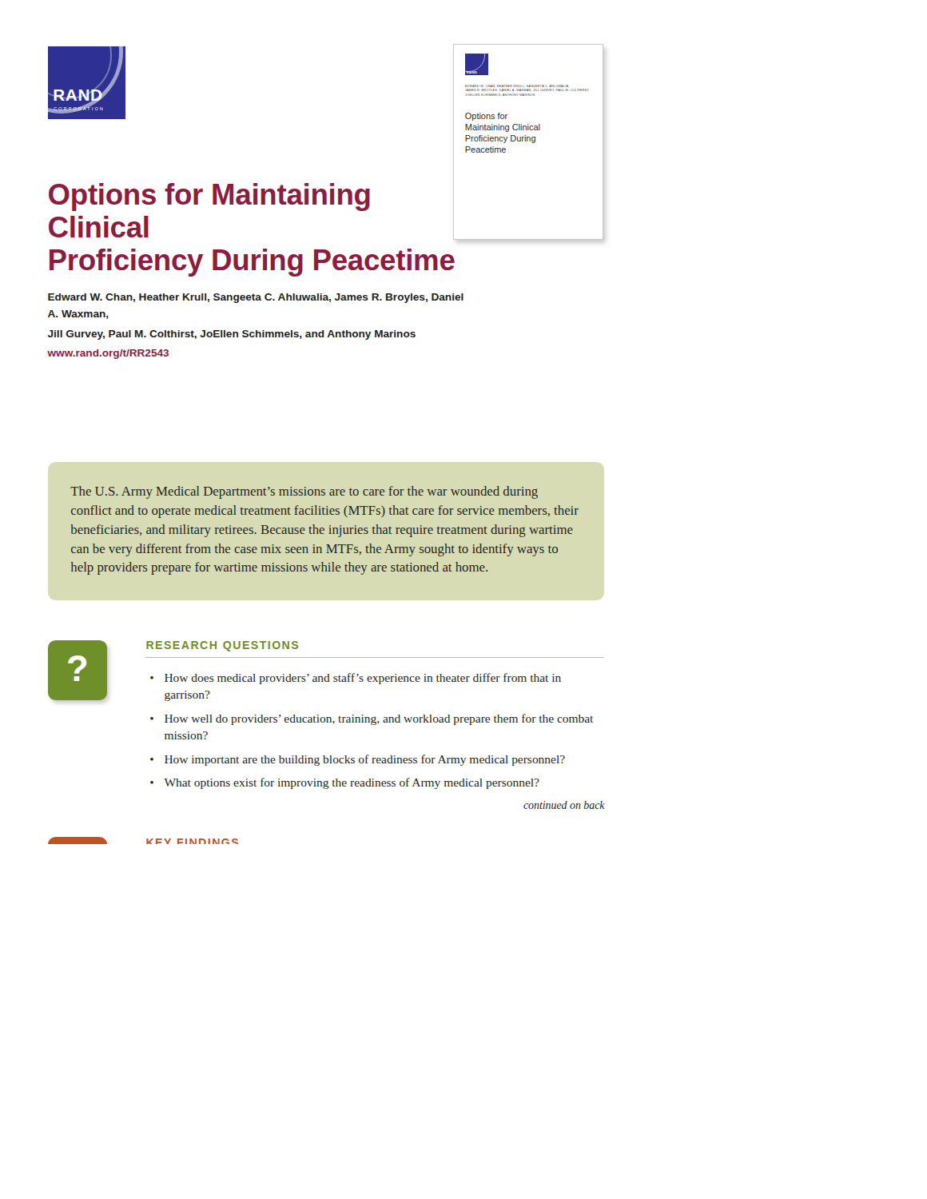RAND
CORPORATION
RAND
EDWARD W. CHAN, HEATHER KRULL, SANGEETA C. AHLUWALIA,
JAMES R. BROYLES, DANIEL A. WAXMAN, JILL GURVEY, PAUL M. COLTHIRST,
JOELLEN SCHIMMELS, ANTHONY MARINOS
Options for
Maintaining Clinical
Proficiency During
Peacetime
Options for Maintaining Clinical
Proficiency During Peacetime
Edward W. Chan, Heather Krull, Sangeeta C. Ahluwalia, James R. Broyles, Daniel A. Waxman, Jill Gurvey, Paul M. Colthirst, JoEllen Schimmels, and Anthony Marinos
www.rand.org/t/RR2543
The U.S. Army Medical Department’s missions are to care for the war wounded during conflict and to operate medical treatment facilities (MTFs) that care for service members, their beneficiaries, and military retirees. Because the injuries that require treatment during wartime can be very different from the case mix seen in MTFs, the Army sought to identify ways to help providers prepare for wartime missions while they are stationed at home.
?
RESEARCH QUESTIONS
How does medical providers’ and staff’s experience in theater differ from that in garrison?
How well do providers’ education, training, and workload prepare them for the combat mission?
How important are the building blocks of readiness for Army medical personnel?
What options exist for improving the readiness of Army medical personnel?
KEY FINDINGS
Care in a deployed setting is often being delivered by people working outside their areas of specialty
Those who deploy as field surgeons provide mostly primary care but must also be prepared to provide initial stabilization of trauma patients. The position is often filled by other types of specialists who do not typically do primary care or see trauma care in their home-station jobs.
Those who deploy to forward surgical teams or combat support hospitals see trauma cases that require surgical intervention. Although these providers are deployed into the same specialties they normally work in their home stations, the nature of the work is different. With few exceptions, providers at home-station MTFs do not see fresh trauma patients.
continued on back